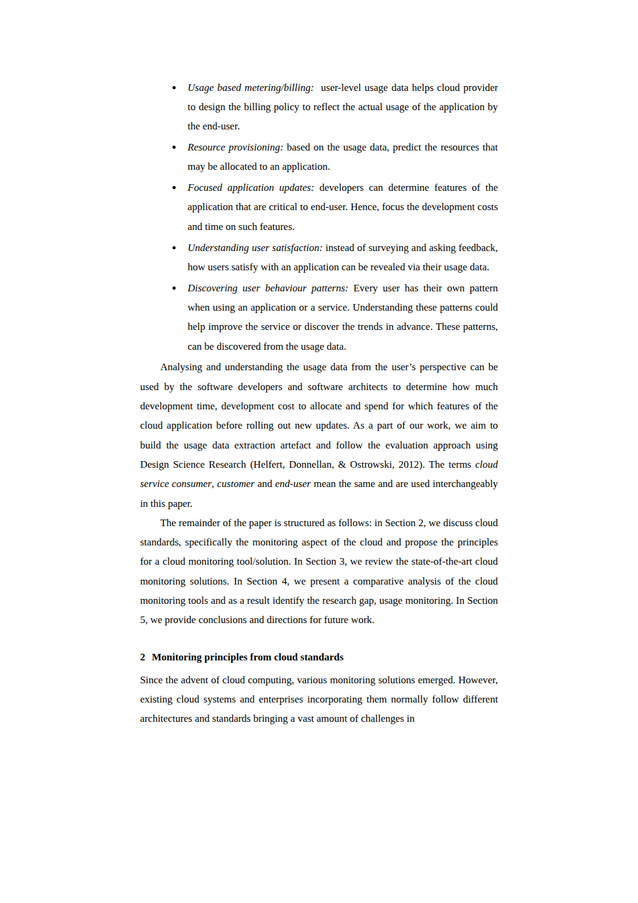Usage based metering/billing: user-level usage data helps cloud provider to design the billing policy to reflect the actual usage of the application by the end-user.
Resource provisioning: based on the usage data, predict the resources that may be allocated to an application.
Focused application updates: developers can determine features of the application that are critical to end-user. Hence, focus the development costs and time on such features.
Understanding user satisfaction: instead of surveying and asking feedback, how users satisfy with an application can be revealed via their usage data.
Discovering user behaviour patterns: Every user has their own pattern when using an application or a service. Understanding these patterns could help improve the service or discover the trends in advance. These patterns, can be discovered from the usage data.
Analysing and understanding the usage data from the user’s perspective can be used by the software developers and software architects to determine how much development time, development cost to allocate and spend for which features of the cloud application before rolling out new updates. As a part of our work, we aim to build the usage data extraction artefact and follow the evaluation approach using Design Science Research (Helfert, Donnellan, & Ostrowski, 2012). The terms cloud service consumer, customer and end-user mean the same and are used interchangeably in this paper.
The remainder of the paper is structured as follows: in Section 2, we discuss cloud standards, specifically the monitoring aspect of the cloud and propose the principles for a cloud monitoring tool/solution. In Section 3, we review the state-of-the-art cloud monitoring solutions. In Section 4, we present a comparative analysis of the cloud monitoring tools and as a result identify the research gap, usage monitoring. In Section 5, we provide conclusions and directions for future work.
2 Monitoring principles from cloud standards
Since the advent of cloud computing, various monitoring solutions emerged. However, existing cloud systems and enterprises incorporating them normally follow different architectures and standards bringing a vast amount of challenges in